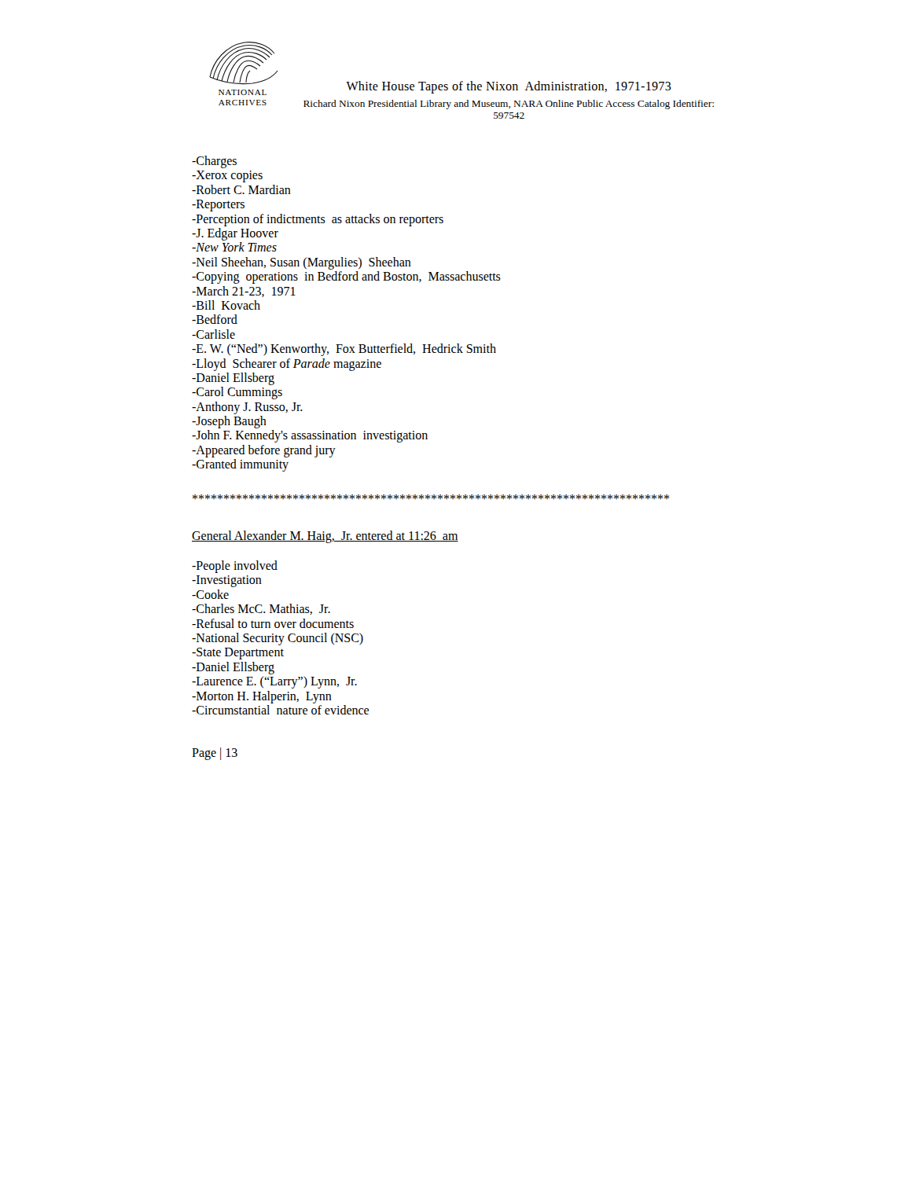NATIONAL
ARCHIVES
White House Tapes of the Nixon Administration, 1971-1973
Richard Nixon Presidential Library and Museum, NARA Online Public Access Catalog Identifier: 597542
-Charges
-Xerox copies
-Robert C. Mardian
-Reporters
-Perception of indictments as attacks on reporters
-J. Edgar Hoover
-New York Times
-Neil Sheehan, Susan (Margulies) Sheehan
-Copying operations in Bedford and Boston, Massachusetts
-March 21-23, 1971
-Bill Kovach
-Bedford
-Carlisle
-E. W. (“Ned”) Kenworthy, Fox Butterfield, Hedrick Smith
-Lloyd Schearer of Parade magazine
-Daniel Ellsberg
-Carol Cummings
-Anthony J. Russo, Jr.
-Joseph Baugh
-John F. Kennedy's assassination investigation
-Appeared before grand jury
-Granted immunity
****************************************************************************
General Alexander M. Haig, Jr. entered at 11:26 am
-People involved
-Investigation
-Cooke
-Charles McC. Mathias, Jr.
-Refusal to turn over documents
-National Security Council (NSC)
-State Department
-Daniel Ellsberg
-Laurence E. (“Larry”) Lynn, Jr.
-Morton H. Halperin, Lynn
-Circumstantial nature of evidence
Page | 13